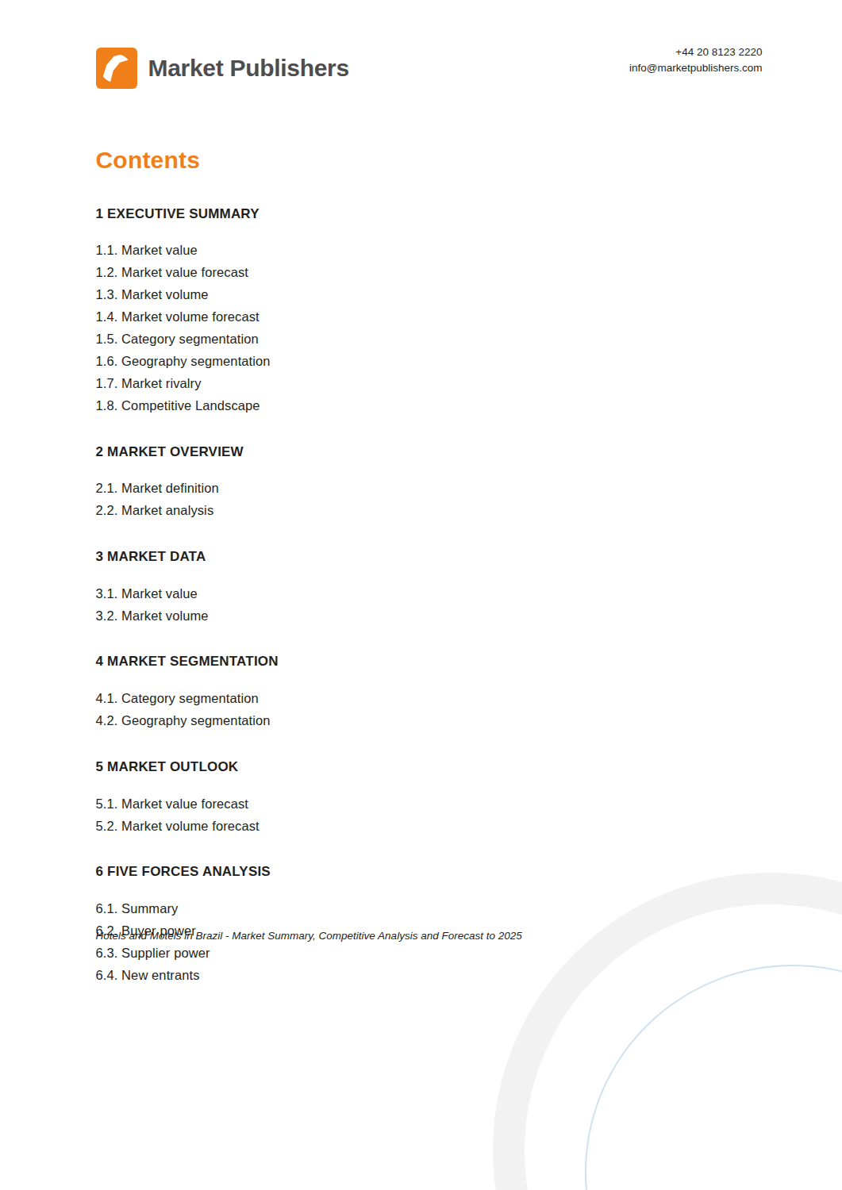Market Publishers
+44 20 8123 2220
info@marketpublishers.com
Contents
1 EXECUTIVE SUMMARY
1.1. Market value
1.2. Market value forecast
1.3. Market volume
1.4. Market volume forecast
1.5. Category segmentation
1.6. Geography segmentation
1.7. Market rivalry
1.8. Competitive Landscape
2 MARKET OVERVIEW
2.1. Market definition
2.2. Market analysis
3 MARKET DATA
3.1. Market value
3.2. Market volume
4 MARKET SEGMENTATION
4.1. Category segmentation
4.2. Geography segmentation
5 MARKET OUTLOOK
5.1. Market value forecast
5.2. Market volume forecast
6 FIVE FORCES ANALYSIS
6.1. Summary
6.2. Buyer power
6.3. Supplier power
6.4. New entrants
Hotels and Motels in Brazil - Market Summary, Competitive Analysis and Forecast to 2025